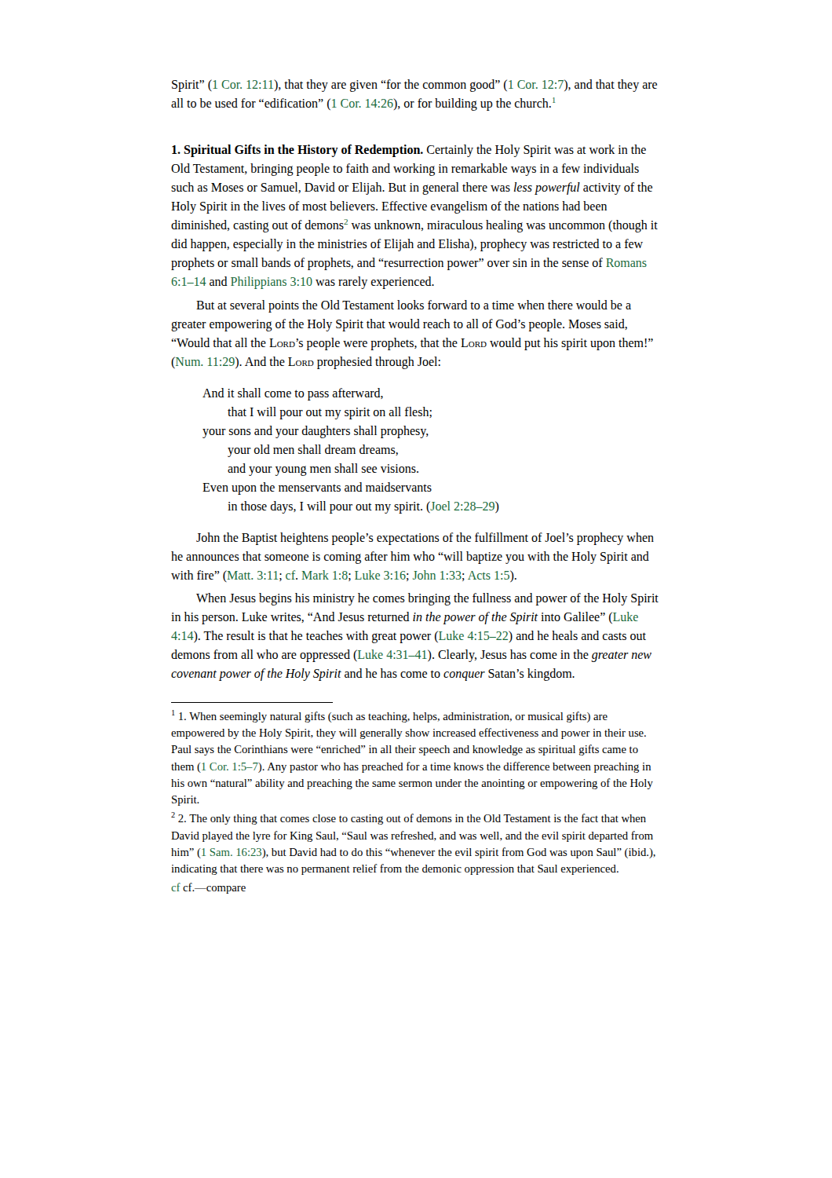Spirit” (1 Cor. 12:11), that they are given “for the common good” (1 Cor. 12:7), and that they are all to be used for “edification” (1 Cor. 14:26), or for building up the church.1
1. Spiritual Gifts in the History of Redemption. Certainly the Holy Spirit was at work in the Old Testament, bringing people to faith and working in remarkable ways in a few individuals such as Moses or Samuel, David or Elijah. But in general there was less powerful activity of the Holy Spirit in the lives of most believers. Effective evangelism of the nations had been diminished, casting out of demons2 was unknown, miraculous healing was uncommon (though it did happen, especially in the ministries of Elijah and Elisha), prophecy was restricted to a few prophets or small bands of prophets, and “resurrection power” over sin in the sense of Romans 6:1–14 and Philippians 3:10 was rarely experienced.
But at several points the Old Testament looks forward to a time when there would be a greater empowering of the Holy Spirit that would reach to all of God’s people. Moses said, “Would that all the Lord’s people were prophets, that the Lord would put his spirit upon them!” (Num. 11:29). And the Lord prophesied through Joel:
And it shall come to pass afterward,
that I will pour out my spirit on all flesh;
your sons and your daughters shall prophesy,
your old men shall dream dreams,
and your young men shall see visions.
Even upon the menservants and maidservants
in those days, I will pour out my spirit. (Joel 2:28–29)
John the Baptist heightens people’s expectations of the fulfillment of Joel’s prophecy when he announces that someone is coming after him who “will baptize you with the Holy Spirit and with fire” (Matt. 3:11; cf. Mark 1:8; Luke 3:16; John 1:33; Acts 1:5).
When Jesus begins his ministry he comes bringing the fullness and power of the Holy Spirit in his person. Luke writes, “And Jesus returned in the power of the Spirit into Galilee” (Luke 4:14). The result is that he teaches with great power (Luke 4:15–22) and he heals and casts out demons from all who are oppressed (Luke 4:31–41). Clearly, Jesus has come in the greater new covenant power of the Holy Spirit and he has come to conquer Satan’s kingdom.
1 1. When seemingly natural gifts (such as teaching, helps, administration, or musical gifts) are empowered by the Holy Spirit, they will generally show increased effectiveness and power in their use. Paul says the Corinthians were “enriched” in all their speech and knowledge as spiritual gifts came to them (1 Cor. 1:5–7). Any pastor who has preached for a time knows the difference between preaching in his own “natural” ability and preaching the same sermon under the anointing or empowering of the Holy Spirit.
2 2. The only thing that comes close to casting out of demons in the Old Testament is the fact that when David played the lyre for King Saul, “Saul was refreshed, and was well, and the evil spirit departed from him” (1 Sam. 16:23), but David had to do this “whenever the evil spirit from God was upon Saul” (ibid.), indicating that there was no permanent relief from the demonic oppression that Saul experienced.
cf cf.—compare